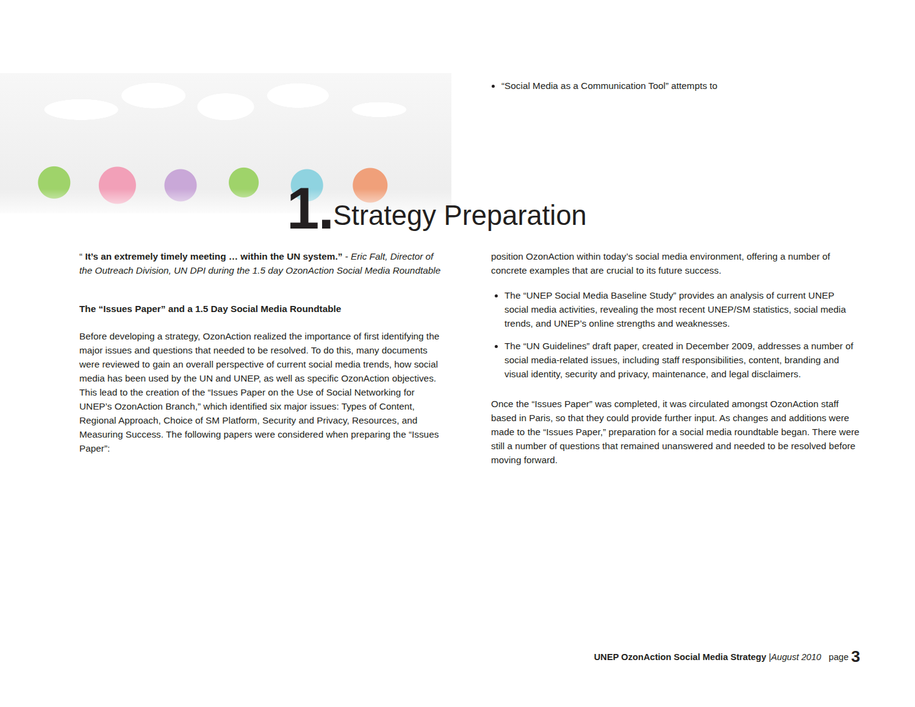1. Strategy Preparation
“Social Media as a Communication Tool” attempts to
“ It’s an extremely timely meeting … within the UN system.” - Eric Falt, Director of the Outreach Division, UN DPI during the 1.5 day OzonAction Social Media Roundtable
The “Issues Paper” and a 1.5 Day Social Media Roundtable
Before developing a strategy, OzonAction realized the importance of first identifying the major issues and questions that needed to be resolved. To do this, many documents were reviewed to gain an overall perspective of current social media trends, how social media has been used by the UN and UNEP, as well as specific OzonAction objectives. This lead to the creation of the “Issues Paper on the Use of Social Networking for UNEP’s OzonAction Branch,” which identified six major issues: Types of Content, Regional Approach, Choice of SM Platform, Security and Privacy, Resources, and Measuring Success. The following papers were considered when preparing the “Issues Paper”:
position OzonAction within today’s social media environment, offering a number of concrete examples that are crucial to its future success.
The “UNEP Social Media Baseline Study” provides an analysis of current UNEP social media activities, revealing the most recent UNEP/SM statistics, social media trends, and UNEP’s online strengths and weaknesses.
The “UN Guidelines” draft paper, created in December 2009, addresses a number of social media-related issues, including staff responsibilities, content, branding and visual identity, security and privacy, maintenance, and legal disclaimers.
Once the “Issues Paper” was completed, it was circulated amongst OzonAction staff based in Paris, so that they could provide further input. As changes and additions were made to the “Issues Paper,” preparation for a social media roundtable began. There were still a number of questions that remained unanswered and needed to be resolved before moving forward.
UNEP OzonAction Social Media Strategy |August 2010 page 3